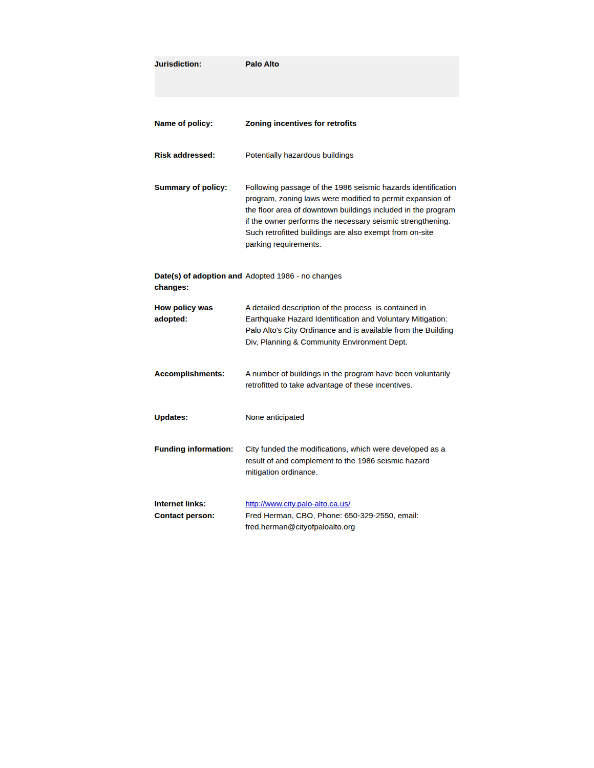| Jurisdiction: | Palo Alto |
| Name of policy: | Zoning incentives for retrofits |
| Risk addressed: | Potentially hazardous buildings |
| Summary of policy: | Following passage of the 1986 seismic hazards identification program, zoning laws were modified to permit expansion of the floor area of downtown buildings included in the program if the owner performs the necessary seismic strengthening. Such retrofitted buildings are also exempt from on-site parking requirements. |
| Date(s) of adoption and changes: | Adopted 1986 - no changes |
| How policy was adopted: | A detailed description of the process is contained in Earthquake Hazard Identification and Voluntary Mitigation: Palo Alto's City Ordinance and is available from the Building Div, Planning & Community Environment Dept. |
| Accomplishments: | A number of buildings in the program have been voluntarily retrofitted to take advantage of these incentives. |
| Updates: | None anticipated |
| Funding information: | City funded the modifications, which were developed as a result of and complement to the 1986 seismic hazard mitigation ordinance. |
| Internet links: | http://www.city.palo-alto.ca.us/ |
| Contact person: | Fred Herman, CBO, Phone: 650-329-2550, email: fred.herman@cityofpaloalto.org |